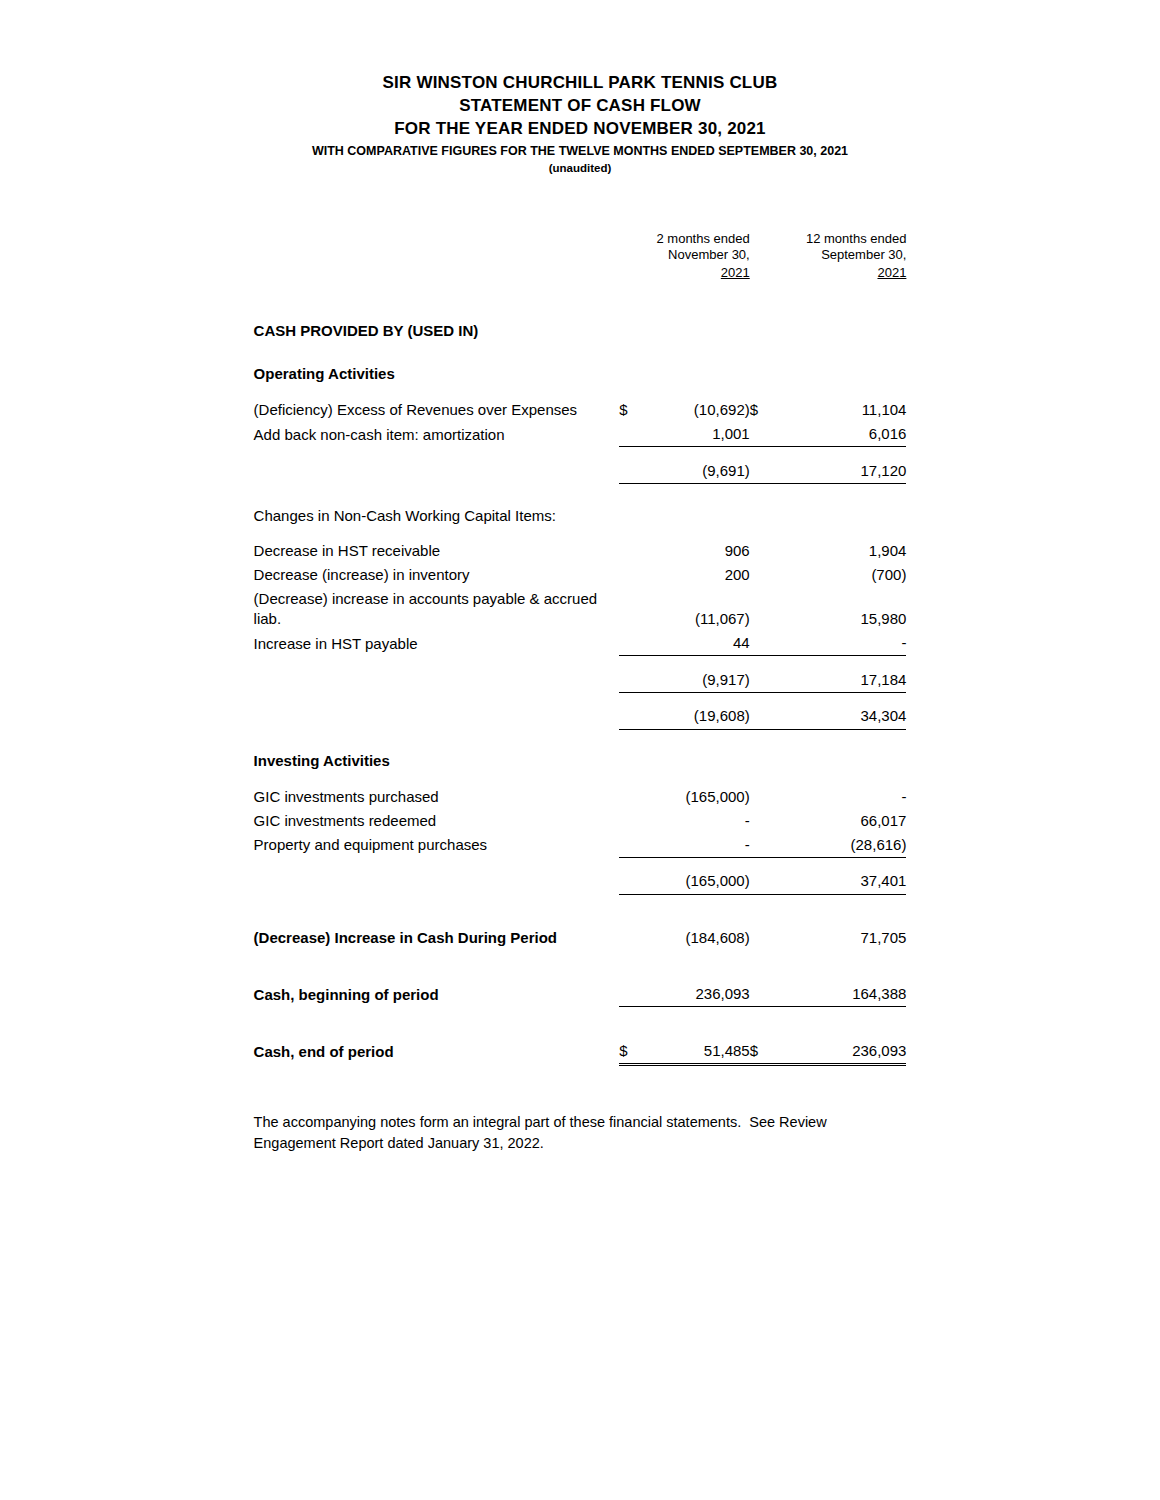SIR WINSTON CHURCHILL PARK TENNIS CLUB
STATEMENT OF CASH FLOW
FOR THE YEAR ENDED NOVEMBER 30, 2021
WITH COMPARATIVE FIGURES FOR THE TWELVE MONTHS ENDED SEPTEMBER 30, 2021
(unaudited)
| | 2 months ended November 30, 2021 | 12 months ended September 30, 2021 |
| CASH PROVIDED BY (USED IN) | |
| Operating Activities | |
| (Deficiency) Excess of Revenues over Expenses | $ | (10,692) | $ | 11,104 |
| Add back non-cash item: amortization | | 1,001 | | 6,016 |
| | | (9,691) | | 17,120 |
| Changes in Non-Cash Working Capital Items: | |
| Decrease in HST receivable | | 906 | | 1,904 |
| Decrease (increase) in inventory | | 200 | | (700) |
| (Decrease) increase in accounts payable & accrued liab. | | (11,067) | | 15,980 |
| Increase in HST payable | | 44 | | - |
| | | (9,917) | | 17,184 |
| | | (19,608) | | 34,304 |
| Investing Activities | |
| GIC investments purchased | | (165,000) | | - |
| GIC investments redeemed | | - | | 66,017 |
| Property and equipment purchases | | - | | (28,616) |
| | | (165,000) | | 37,401 |
| (Decrease) Increase in Cash During Period | | (184,608) | | 71,705 |
| Cash, beginning of period | | 236,093 | | 164,388 |
| Cash, end of period | $ | 51,485 | $ | 236,093 |
The accompanying notes form an integral part of these financial statements. See Review Engagement Report dated January 31, 2022.